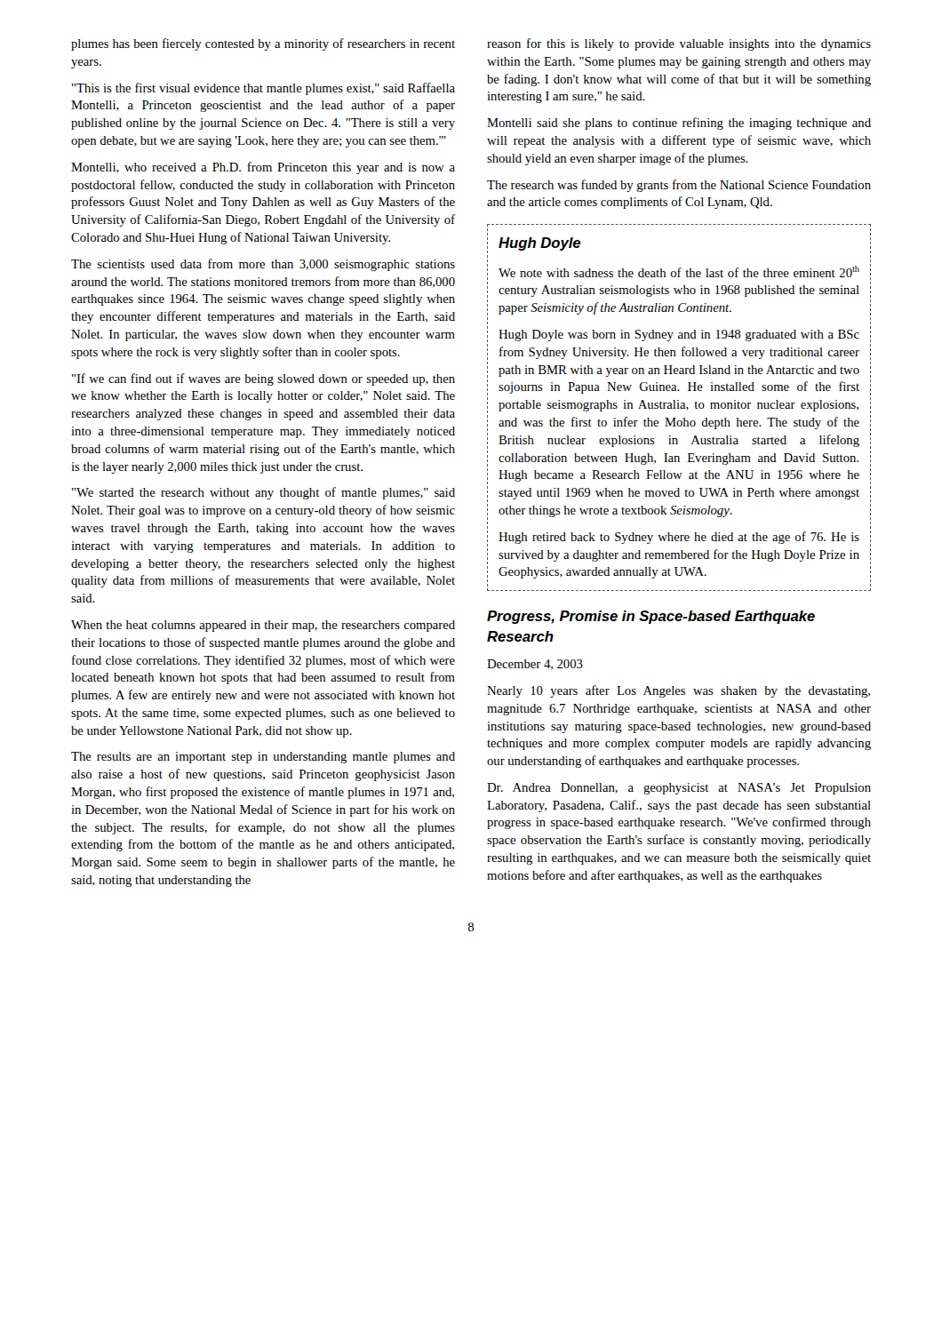plumes has been fiercely contested by a minority of researchers in recent years.
"This is the first visual evidence that mantle plumes exist," said Raffaella Montelli, a Princeton geoscientist and the lead author of a paper published online by the journal Science on Dec. 4. "There is still a very open debate, but we are saying 'Look, here they are; you can see them.'"
Montelli, who received a Ph.D. from Princeton this year and is now a postdoctoral fellow, conducted the study in collaboration with Princeton professors Guust Nolet and Tony Dahlen as well as Guy Masters of the University of California-San Diego, Robert Engdahl of the University of Colorado and Shu-Huei Hung of National Taiwan University.
The scientists used data from more than 3,000 seismographic stations around the world. The stations monitored tremors from more than 86,000 earthquakes since 1964. The seismic waves change speed slightly when they encounter different temperatures and materials in the Earth, said Nolet. In particular, the waves slow down when they encounter warm spots where the rock is very slightly softer than in cooler spots.
"If we can find out if waves are being slowed down or speeded up, then we know whether the Earth is locally hotter or colder," Nolet said. The researchers analyzed these changes in speed and assembled their data into a three-dimensional temperature map. They immediately noticed broad columns of warm material rising out of the Earth's mantle, which is the layer nearly 2,000 miles thick just under the crust.
"We started the research without any thought of mantle plumes," said Nolet. Their goal was to improve on a century-old theory of how seismic waves travel through the Earth, taking into account how the waves interact with varying temperatures and materials. In addition to developing a better theory, the researchers selected only the highest quality data from millions of measurements that were available, Nolet said.
When the heat columns appeared in their map, the researchers compared their locations to those of suspected mantle plumes around the globe and found close correlations. They identified 32 plumes, most of which were located beneath known hot spots that had been assumed to result from plumes. A few are entirely new and were not associated with known hot spots. At the same time, some expected plumes, such as one believed to be under Yellowstone National Park, did not show up.
The results are an important step in understanding mantle plumes and also raise a host of new questions, said Princeton geophysicist Jason Morgan, who first proposed the existence of mantle plumes in 1971 and, in December, won the National Medal of Science in part for his work on the subject. The results, for example, do not show all the plumes extending from the bottom of the mantle as he and others anticipated, Morgan said. Some seem to begin in shallower parts of the mantle, he said, noting that understanding the
reason for this is likely to provide valuable insights into the dynamics within the Earth. "Some plumes may be gaining strength and others may be fading. I don't know what will come of that but it will be something interesting I am sure," he said.
Montelli said she plans to continue refining the imaging technique and will repeat the analysis with a different type of seismic wave, which should yield an even sharper image of the plumes.
The research was funded by grants from the National Science Foundation and the article comes compliments of Col Lynam, Qld.
Hugh Doyle
We note with sadness the death of the last of the three eminent 20th century Australian seismologists who in 1968 published the seminal paper Seismicity of the Australian Continent.
Hugh Doyle was born in Sydney and in 1948 graduated with a BSc from Sydney University. He then followed a very traditional career path in BMR with a year on an Heard Island in the Antarctic and two sojourns in Papua New Guinea. He installed some of the first portable seismographs in Australia, to monitor nuclear explosions, and was the first to infer the Moho depth here. The study of the British nuclear explosions in Australia started a lifelong collaboration between Hugh, Ian Everingham and David Sutton. Hugh became a Research Fellow at the ANU in 1956 where he stayed until 1969 when he moved to UWA in Perth where amongst other things he wrote a textbook Seismology.
Hugh retired back to Sydney where he died at the age of 76. He is survived by a daughter and remembered for the Hugh Doyle Prize in Geophysics, awarded annually at UWA.
Progress, Promise in Space-based Earthquake Research
December 4, 2003
Nearly 10 years after Los Angeles was shaken by the devastating, magnitude 6.7 Northridge earthquake, scientists at NASA and other institutions say maturing space-based technologies, new ground-based techniques and more complex computer models are rapidly advancing our understanding of earthquakes and earthquake processes.
Dr. Andrea Donnellan, a geophysicist at NASA's Jet Propulsion Laboratory, Pasadena, Calif., says the past decade has seen substantial progress in space-based earthquake research. "We've confirmed through space observation the Earth's surface is constantly moving, periodically resulting in earthquakes, and we can measure both the seismically quiet motions before and after earthquakes, as well as the earthquakes
8